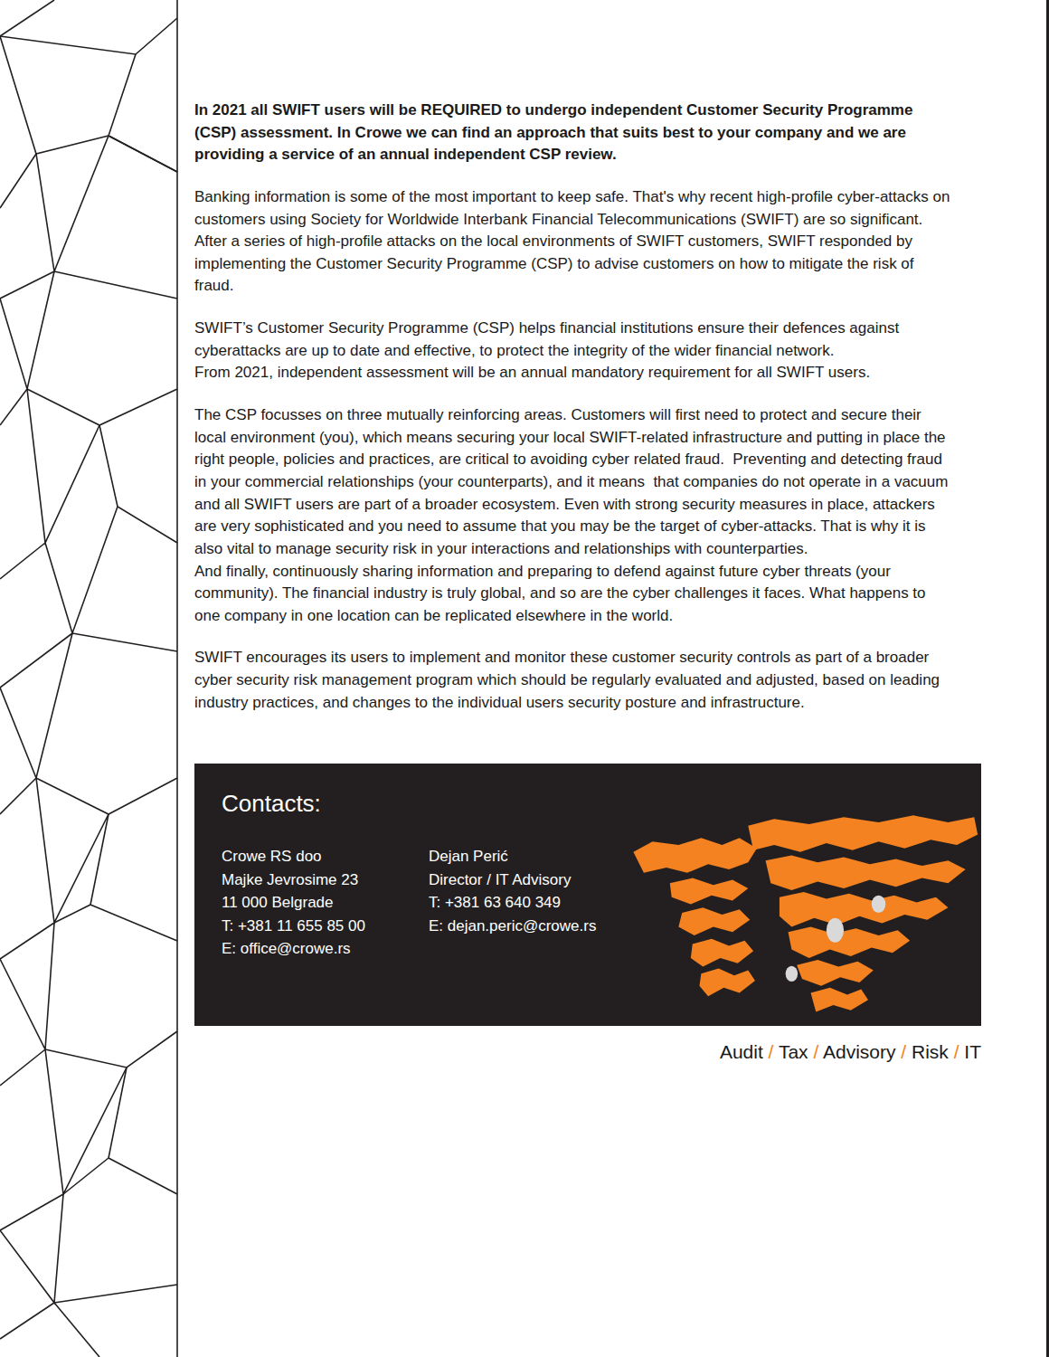In 2021 all SWIFT users will be REQUIRED to undergo independent Customer Security Programme (CSP) assessment. In Crowe we can find an approach that suits best to your company and we are providing a service of an annual independent CSP review.
Banking information is some of the most important to keep safe. That's why recent high-profile cyber-attacks on customers using Society for Worldwide Interbank Financial Telecommunications (SWIFT) are so significant. After a series of high-profile attacks on the local environments of SWIFT customers, SWIFT responded by implementing the Customer Security Programme (CSP) to advise customers on how to mitigate the risk of fraud.
SWIFT’s Customer Security Programme (CSP) helps financial institutions ensure their defences against cyberattacks are up to date and effective, to protect the integrity of the wider financial network.
From 2021, independent assessment will be an annual mandatory requirement for all SWIFT users.
The CSP focusses on three mutually reinforcing areas. Customers will first need to protect and secure their local environment (you), which means securing your local SWIFT-related infrastructure and putting in place the right people, policies and practices, are critical to avoiding cyber related fraud. Preventing and detecting fraud in your commercial relationships (your counterparts), and it means that companies do not operate in a vacuum and all SWIFT users are part of a broader ecosystem. Even with strong security measures in place, attackers are very sophisticated and you need to assume that you may be the target of cyber-attacks. That is why it is also vital to manage security risk in your interactions and relationships with counterparties.
And finally, continuously sharing information and preparing to defend against future cyber threats (your community). The financial industry is truly global, and so are the cyber challenges it faces. What happens to one company in one location can be replicated elsewhere in the world.
SWIFT encourages its users to implement and monitor these customer security controls as part of a broader cyber security risk management program which should be regularly evaluated and adjusted, based on leading industry practices, and changes to the individual users security posture and infrastructure.
Contacts:
Crowe RS doo
Majke Jevrosime 23
11 000 Belgrade
T: +381 11 655 85 00
E: office@crowe.rs
Dejan Perić
Director / IT Advisory
T: +381 63 640 349
E: dejan.peric@crowe.rs
Audit / Tax / Advisory / Risk / IT